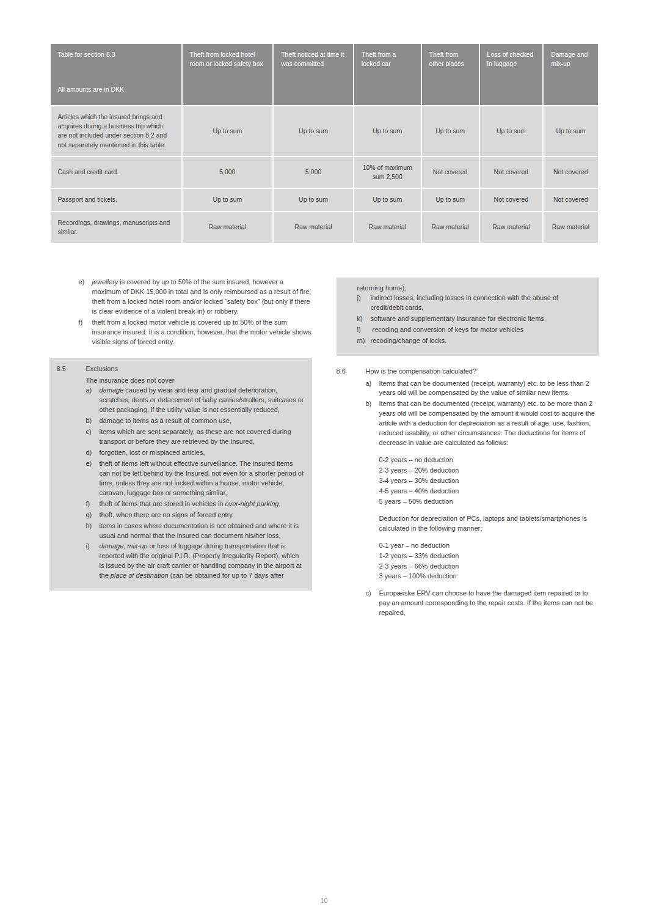| Table for section 8.3 All amounts are in DKK | Theft from locked hotel room or locked safety box | Theft noticed at time it was committed | Theft from a locked car | Theft from other places | Loss of checked in luggage | Damage and mix-up |
| --- | --- | --- | --- | --- | --- | --- |
| Articles which the insured brings and acquires during a business trip which are not included under section 8.2 and not separately mentioned in this table. | Up to sum | Up to sum | Up to sum | Up to sum | Up to sum | Up to sum |
| Cash and credit card. | 5,000 | 5,000 | 10% of maximum sum 2,500 | Not covered | Not covered | Not covered |
| Passport and tickets. | Up to sum | Up to sum | Up to sum | Up to sum | Not covered | Not covered |
| Recordings, drawings, manuscripts and similar. | Raw material | Raw material | Raw material | Raw material | Raw material | Raw material |
e) jewellery is covered by up to 50% of the sum insured, however a maximum of DKK 15,000 in total and is only reimbursed as a result of fire, theft from a locked hotel room and/or locked “safety box” (but only if there is clear evidence of a violent break-in) or robbery.
f) theft from a locked motor vehicle is covered up to 50% of the sum insurance insured. It is a condition, however, that the motor vehicle shows visible signs of forced entry.
8.5
Exclusions
The insurance does not cover
a) damage caused by wear and tear and gradual deterioration, scratches, dents or defacement of baby carries/strollers, suitcases or other packaging, if the utility value is not essentially reduced,
b) damage to items as a result of common use,
c) items which are sent separately, as these are not covered during transport or before they are retrieved by the insured,
d) forgotten, lost or misplaced articles,
e) theft of items left without effective surveillance. The insured items can not be left behind by the Insured, not even for a shorter period of time, unless they are not locked within a house, motor vehicle, caravan, luggage box or something similar,
f) theft of items that are stored in vehicles in over-night parking,
g) theft, when there are no signs of forced entry,
h) items in cases where documentation is not obtained and where it is usual and normal that the insured can document his/her loss,
i) damage, mix-up or loss of luggage during transportation that is reported with the original P.I.R. (Property Irregularity Report), which is issued by the air craft carrier or handling company in the airport at the place of destination (can be obtained for up to 7 days after
returning home),
j) indirect losses, including losses in connection with the abuse of credit/debit cards,
k) software and supplementary insurance for electronic items,
l) recoding and conversion of keys for motor vehicles
m) recoding/change of locks.
8.6
How is the compensation calculated?
a) Items that can be documented (receipt, warranty) etc. to be less than 2 years old will be compensated by the value of similar new items.
b) Items that can be documented (receipt, warranty) etc. to be more than 2 years old will be compensated by the amount it would cost to acquire the article with a deduction for depreciation as a result of age, use, fashion, reduced usability, or other circumstances. The deductions for items of decrease in value are calculated as follows:
0-2 years – no deduction
2-3 years – 20% deduction
3-4 years – 30% deduction
4-5 years – 40% deduction
5 years – 50% deduction
Deduction for depreciation of PCs, laptops and tablets/smartphones is calculated in the following manner:
0-1 year – no deduction
1-2 years – 33% deduction
2-3 years – 66% deduction
3 years – 100% deduction
c) Europæiske ERV can choose to have the damaged item repaired or to pay an amount corresponding to the repair costs. If the items can not be repaired,
10